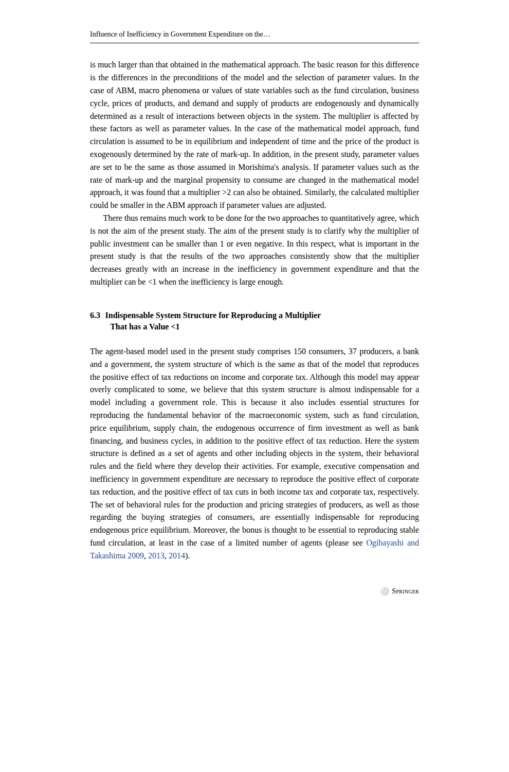Influence of Inefficiency in Government Expenditure on the…
is much larger than that obtained in the mathematical approach. The basic reason for this difference is the differences in the preconditions of the model and the selection of parameter values. In the case of ABM, macro phenomena or values of state variables such as the fund circulation, business cycle, prices of products, and demand and supply of products are endogenously and dynamically determined as a result of interactions between objects in the system. The multiplier is affected by these factors as well as parameter values. In the case of the mathematical model approach, fund circulation is assumed to be in equilibrium and independent of time and the price of the product is exogenously determined by the rate of mark-up. In addition, in the present study, parameter values are set to be the same as those assumed in Morishima's analysis. If parameter values such as the rate of mark-up and the marginal propensity to consume are changed in the mathematical model approach, it was found that a multiplier >2 can also be obtained. Similarly, the calculated multiplier could be smaller in the ABM approach if parameter values are adjusted.
There thus remains much work to be done for the two approaches to quantitatively agree, which is not the aim of the present study. The aim of the present study is to clarify why the multiplier of public investment can be smaller than 1 or even negative. In this respect, what is important in the present study is that the results of the two approaches consistently show that the multiplier decreases greatly with an increase in the inefficiency in government expenditure and that the multiplier can be <1 when the inefficiency is large enough.
6.3 Indispensable System Structure for Reproducing a MultiplierThat has a Value <1
The agent-based model used in the present study comprises 150 consumers, 37 producers, a bank and a government, the system structure of which is the same as that of the model that reproduces the positive effect of tax reductions on income and corporate tax. Although this model may appear overly complicated to some, we believe that this system structure is almost indispensable for a model including a government role. This is because it also includes essential structures for reproducing the fundamental behavior of the macroeconomic system, such as fund circulation, price equilibrium, supply chain, the endogenous occurrence of firm investment as well as bank financing, and business cycles, in addition to the positive effect of tax reduction. Here the system structure is defined as a set of agents and other including objects in the system, their behavioral rules and the field where they develop their activities. For example, executive compensation and inefficiency in government expenditure are necessary to reproduce the positive effect of corporate tax reduction, and the positive effect of tax cuts in both income tax and corporate tax, respectively. The set of behavioral rules for the production and pricing strategies of producers, as well as those regarding the buying strategies of consumers, are essentially indispensable for reproducing endogenous price equilibrium. Moreover, the bonus is thought to be essential to reproducing stable fund circulation, at least in the case of a limited number of agents (please see Ogibayashi and Takashima 2009, 2013, 2014).
⚪Springer